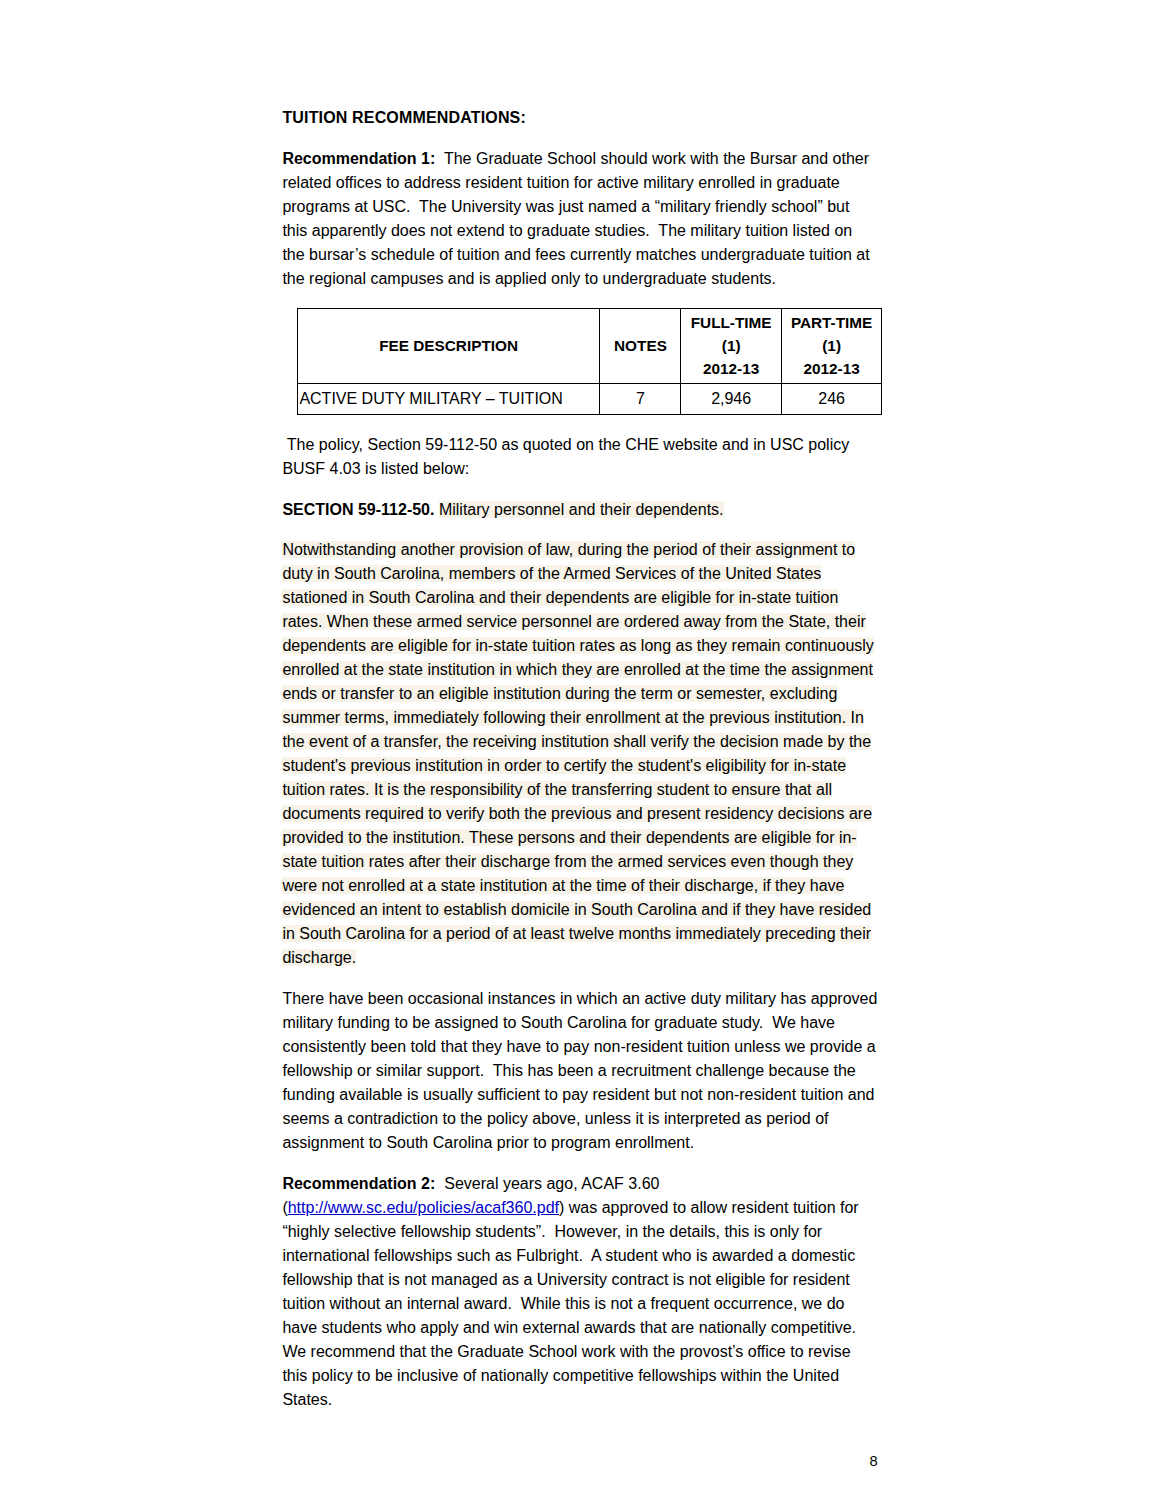TUITION RECOMMENDATIONS:
Recommendation 1: The Graduate School should work with the Bursar and other related offices to address resident tuition for active military enrolled in graduate programs at USC. The University was just named a “military friendly school” but this apparently does not extend to graduate studies. The military tuition listed on the bursar’s schedule of tuition and fees currently matches undergraduate tuition at the regional campuses and is applied only to undergraduate students.
| FEE DESCRIPTION | NOTES | FULL-TIME (1) 2012-13 | PART-TIME (1) 2012-13 |
| --- | --- | --- | --- |
| ACTIVE DUTY MILITARY – TUITION | 7 | 2,946 | 246 |
The policy, Section 59-112-50 as quoted on the CHE website and in USC policy BUSF 4.03 is listed below:
SECTION 59-112-50. Military personnel and their dependents.
Notwithstanding another provision of law, during the period of their assignment to duty in South Carolina, members of the Armed Services of the United States stationed in South Carolina and their dependents are eligible for in-state tuition rates. When these armed service personnel are ordered away from the State, their dependents are eligible for in-state tuition rates as long as they remain continuously enrolled at the state institution in which they are enrolled at the time the assignment ends or transfer to an eligible institution during the term or semester, excluding summer terms, immediately following their enrollment at the previous institution. In the event of a transfer, the receiving institution shall verify the decision made by the student's previous institution in order to certify the student's eligibility for in-state tuition rates. It is the responsibility of the transferring student to ensure that all documents required to verify both the previous and present residency decisions are provided to the institution. These persons and their dependents are eligible for in-state tuition rates after their discharge from the armed services even though they were not enrolled at a state institution at the time of their discharge, if they have evidenced an intent to establish domicile in South Carolina and if they have resided in South Carolina for a period of at least twelve months immediately preceding their discharge.
There have been occasional instances in which an active duty military has approved military funding to be assigned to South Carolina for graduate study. We have consistently been told that they have to pay non-resident tuition unless we provide a fellowship or similar support. This has been a recruitment challenge because the funding available is usually sufficient to pay resident but not non-resident tuition and seems a contradiction to the policy above, unless it is interpreted as period of assignment to South Carolina prior to program enrollment.
Recommendation 2: Several years ago, ACAF 3.60 (http://www.sc.edu/policies/acaf360.pdf) was approved to allow resident tuition for “highly selective fellowship students”. However, in the details, this is only for international fellowships such as Fulbright. A student who is awarded a domestic fellowship that is not managed as a University contract is not eligible for resident tuition without an internal award. While this is not a frequent occurrence, we do have students who apply and win external awards that are nationally competitive. We recommend that the Graduate School work with the provost’s office to revise this policy to be inclusive of nationally competitive fellowships within the United States.
8